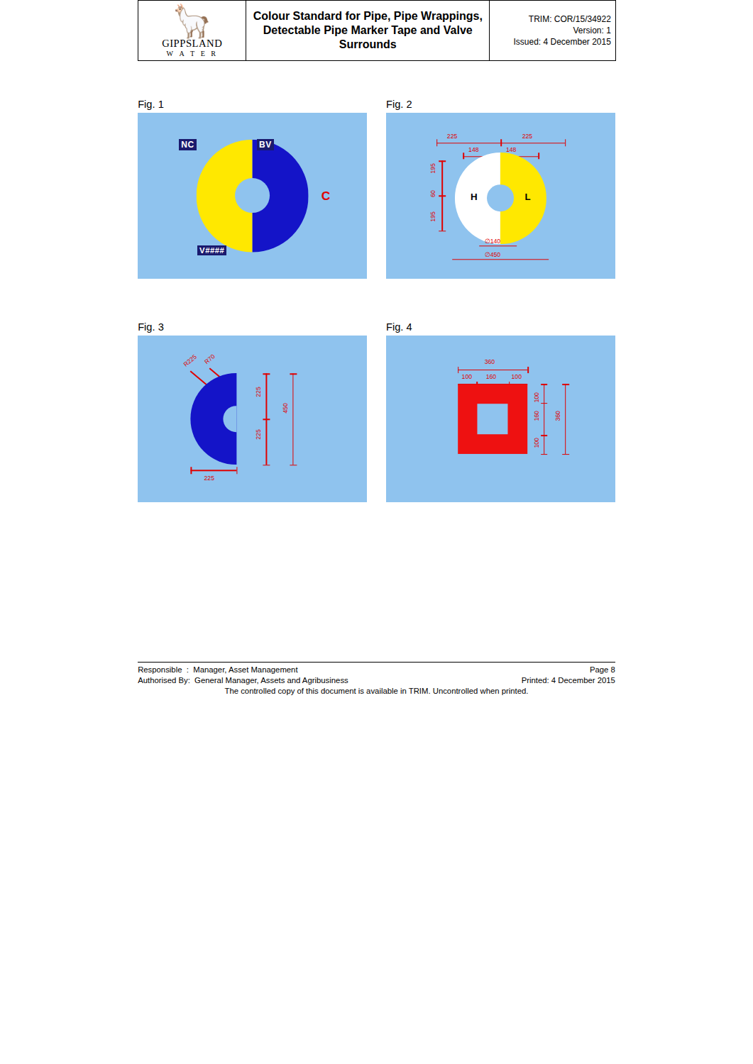🦙
GIPPSLAND
W A T E R
Colour Standard for Pipe, Pipe Wrappings, Detectable Pipe Marker Tape and Valve Surrounds
TRIM: COR/15/34922
Version: 1
Issued: 4 December 2015
Fig. 1
NC
BV
C
V####
Fig. 2
225
225
148
148
195
60
195
H
L
∅140
∅450
Fig. 3
R225
R70
225
225
450
225
Fig. 4
360
100
160
100
100
160
100
360
Responsible : Manager, Asset Management
Page 8
Authorised By: General Manager, Assets and Agribusiness
Printed: 4 December 2015
The controlled copy of this document is available in TRIM. Uncontrolled when printed.